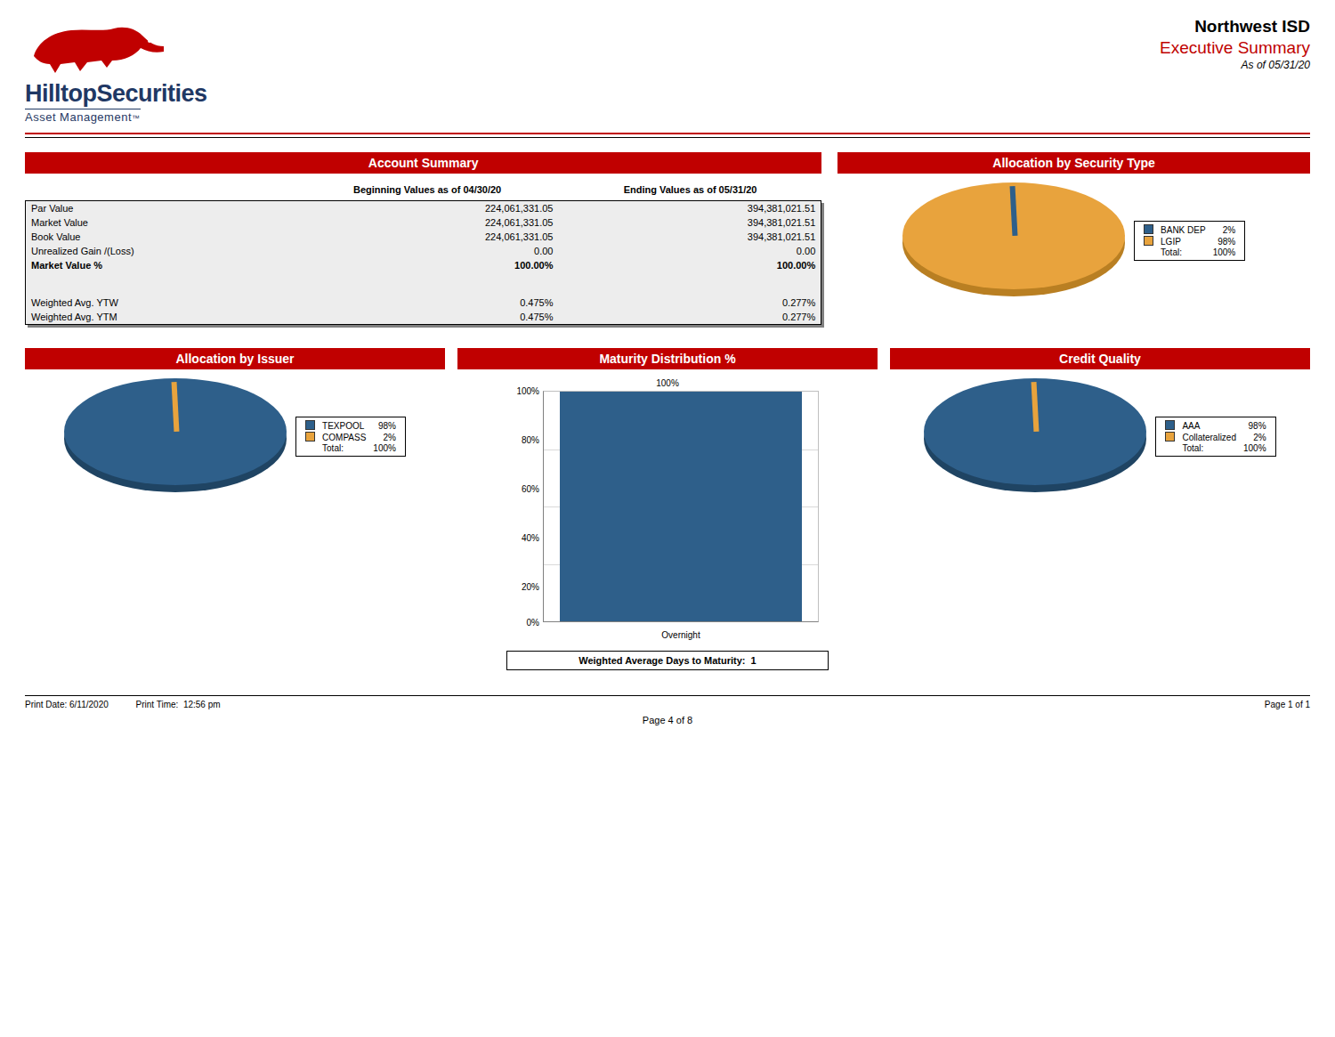Hilltop Securities
Asset Management™
Northwest ISD
Executive Summary
As of 05/31/20
Account Summary
| | Beginning Values as of 04/30/20 | Ending Values as of 05/31/20 |
| --- | --- | --- |
| Par Value | 224,061,331.05 | 394,381,021.51 |
| Market Value | 224,061,331.05 | 394,381,021.51 |
| Book Value | 224,061,331.05 | 394,381,021.51 |
| Unrealized Gain /(Loss) | 0.00 | 0.00 |
| Market Value % | 100.00% | 100.00% |
| Weighted Avg. YTW | 0.475% | 0.277% |
| Weighted Avg. YTM | 0.475% | 0.277% |
Allocation by Security Type
| | BANK DEP | 2% |
| | LGIP | 98% |
| | Total: | 100% |
Allocation by Issuer
| | TEXPOOL | 98% |
| | COMPASS | 2% |
| | Total: | 100% |
Maturity Distribution %
100%
100%
80%
60%
40%
20%
0%
Overnight
Weighted Average Days to Maturity: 1
Credit Quality
| | AAA | 98% |
| | Collateralized | 2% |
| | Total: | 100% |
Print Date: 6/11/2020 Print Time: 12:56 pm
Page 1 of 1
Page 4 of 8